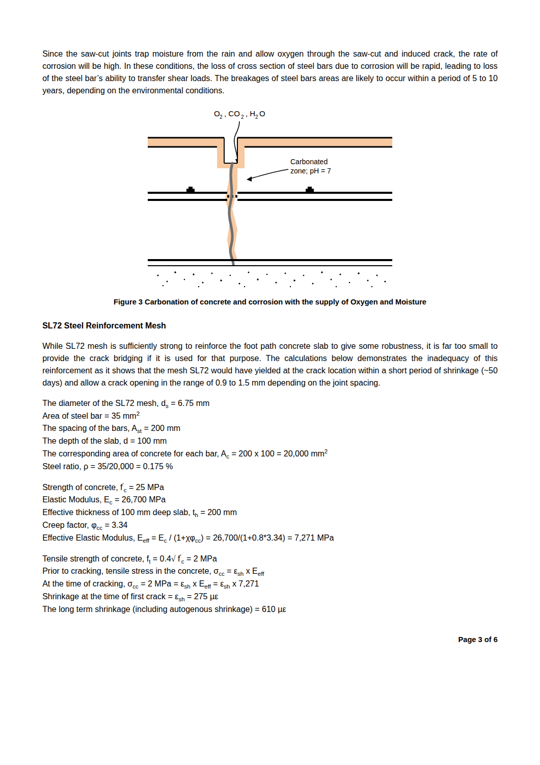Since the saw-cut joints trap moisture from the rain and allow oxygen through the saw-cut and induced crack, the rate of corrosion will be high. In these conditions, the loss of cross section of steel bars due to corrosion will be rapid, leading to loss of the steel bar’s ability to transfer shear loads. The breakages of steel bars areas are likely to occur within a period of 5 to 10 years, depending on the environmental conditions.
O 2 , CO 2 , H 2 O Carbonated zone; pH = 7
Figure 3 Carbonation of concrete and corrosion with the supply of Oxygen and Moisture
SL72 Steel Reinforcement Mesh
While SL72 mesh is sufficiently strong to reinforce the foot path concrete slab to give some robustness, it is far too small to provide the crack bridging if it is used for that purpose. The calculations below demonstrates the inadequacy of this reinforcement as it shows that the mesh SL72 would have yielded at the crack location within a short period of shrinkage (~50 days) and allow a crack opening in the range of 0.9 to 1.5 mm depending on the joint spacing.
The diameter of the SL72 mesh, ds = 6.75 mm
Area of steel bar = 35 mm2
The spacing of the bars, Ast = 200 mm
The depth of the slab, d = 100 mm
The corresponding area of concrete for each bar, Ac = 200 x 100 = 20,000 mm2
Steel ratio, ρ = 35/20,000 = 0.175 %
Strength of concrete, f′c = 25 MPa
Elastic Modulus, Ec = 26,700 MPa
Effective thickness of 100 mm deep slab, th = 200 mm
Creep factor, φcc = 3.34
Effective Elastic Modulus, Eeff = Ec / (1+χφcc) = 26,700/(1+0.8*3.34) = 7,271 MPa
Tensile strength of concrete, ft = 0.4√ f′c = 2 MPa
Prior to cracking, tensile stress in the concrete, σcc = εsh x Eeff
At the time of cracking, σcc = 2 MPa = εsh x Eeff = εsh x 7,271
Shrinkage at the time of first crack = εsh = 275 µε
The long term shrinkage (including autogenous shrinkage) = 610 µε
Page 3 of 6